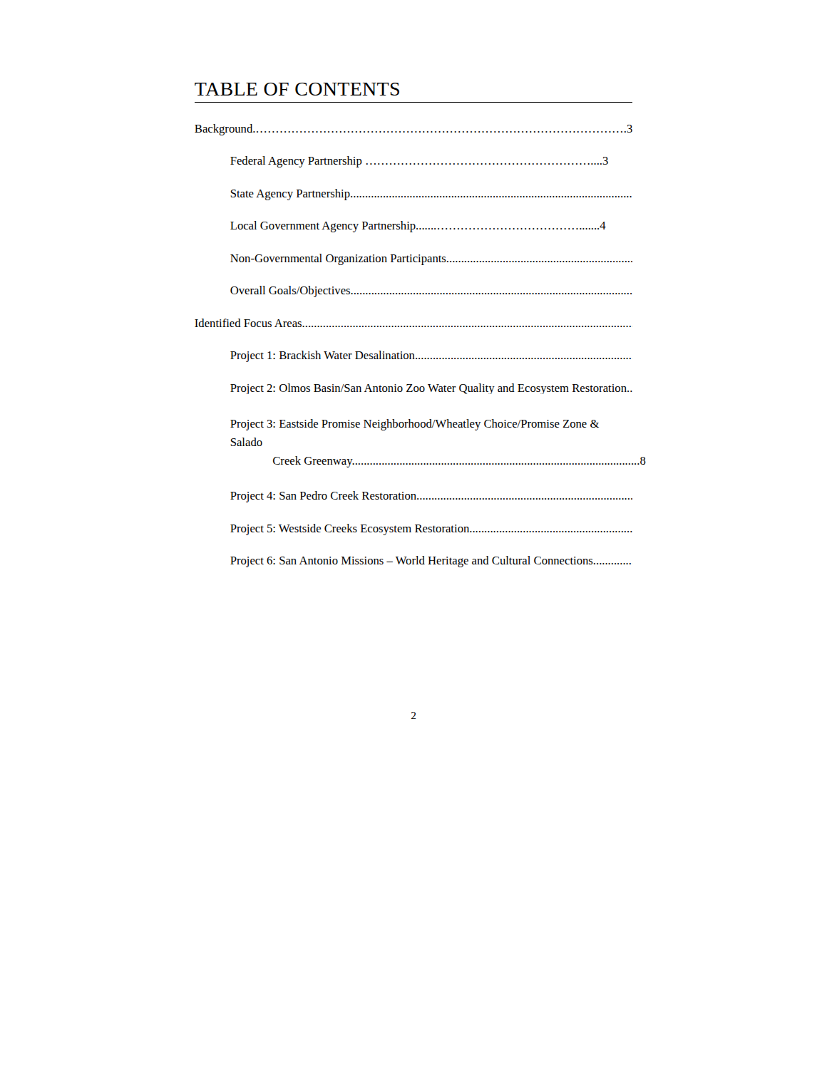TABLE OF CONTENTS
Background.………………………………………………………………………………….3
Federal Agency Partnership …………………………………………………....3
State Agency Partnership...................................................................................................4
Local Government Agency Partnership.......……………………………….......4
Non-Governmental Organization Participants....................................................................5
Overall Goals/Objectives....................................................................................................5
Identified Focus Areas...................................................................................................................6
Project 1: Brackish Water Desalination..............................................................................6
Project 2: Olmos Basin/San Antonio Zoo Water Quality and Ecosystem Restoration.......7
Project 3: Eastside Promise Neighborhood/Wheatley Choice/Promise Zone & Salado Creek Greenway.................................................................................................8
Project 4: San Pedro Creek Restoration............................................................................10
Project 5: Westside Creeks Ecosystem Restoration...........................................................11
Project 6: San Antonio Missions – World Heritage and Cultural Connections.................12
2